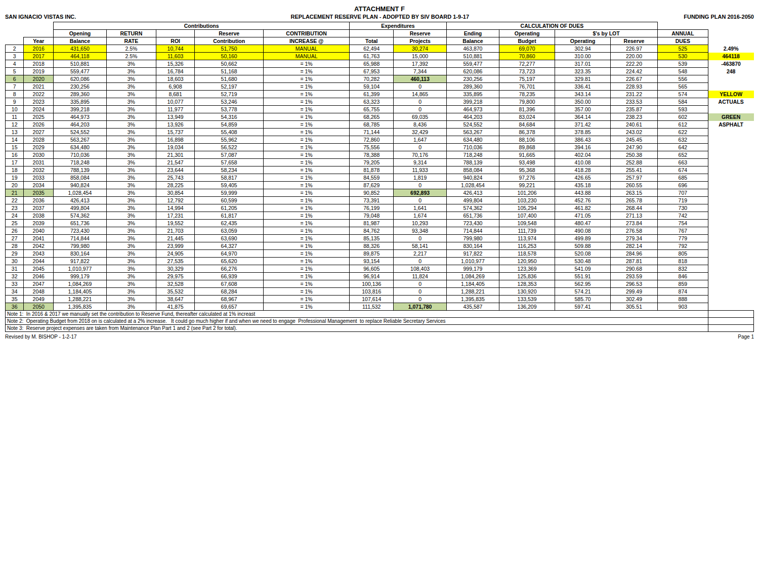ATTACHMENT F
SAN IGNACIO VISTAS INC.
REPLACEMENT RESERVE PLAN - ADOPTED BY SIV BOARD 1-9-17
FUNDING PLAN 2016-2050
| | Contributions | Expenditures | CALCULATION OF DUES | |
| | Opening | RETURN | | Reserve | CONTRIBUTION | | Reserve | Ending | Operating | $'s by LOT | ANNUAL | |
| | Year | Balance | RATE | ROI | Contribution | INCREASE @ | Total | Projects | Balance | Budget | Operating | Reserve | DUES | |
| 2 | 2016 | 431,650 | 2.5% | 10,744 | 51,750 | MANUAL | 62,494 | 30,274 | 463,870 | 69,070 | 302.94 | 226.97 | 525 | 2.49% |
| 3 | 2017 | 464,118 | 2.5% | 11,603 | 50,160 | MANUAL | 61,763 | 15,000 | 510,881 | 70,860 | 310.00 | 220.00 | 530 | 464118 |
| 4 | 2018 | 510,881 | 3% | 15,326 | 50,662 | = 1% | 65,988 | 17,392 | 559,477 | 72,277 | 317.01 | 222.20 | 539 | -463870 |
| 5 | 2019 | 559,477 | 3% | 16,784 | 51,168 | = 1% | 67,953 | 7,344 | 620,086 | 73,723 | 323.35 | 224.42 | 548 | 248 |
| 6 | 2020 | 620,086 | 3% | 18,603 | 51,680 | = 1% | 70,282 | 460,113 | 230,256 | 75,197 | 329.81 | 226.67 | 556 | |
| 7 | 2021 | 230,256 | 3% | 6,908 | 52,197 | = 1% | 59,104 | 0 | 289,360 | 76,701 | 336.41 | 228.93 | 565 | |
| 8 | 2022 | 289,360 | 3% | 8,681 | 52,719 | = 1% | 61,399 | 14,865 | 335,895 | 78,235 | 343.14 | 231.22 | 574 | YELLOW |
| 9 | 2023 | 335,895 | 3% | 10,077 | 53,246 | = 1% | 63,323 | 0 | 399,218 | 79,800 | 350.00 | 233.53 | 584 | ACTUALS |
| 10 | 2024 | 399,218 | 3% | 11,977 | 53,778 | = 1% | 65,755 | 0 | 464,973 | 81,396 | 357.00 | 235.87 | 593 | |
| 11 | 2025 | 464,973 | 3% | 13,949 | 54,316 | = 1% | 68,265 | 69,035 | 464,203 | 83,024 | 364.14 | 238.23 | 602 | GREEN |
| 12 | 2026 | 464,203 | 3% | 13,926 | 54,859 | = 1% | 68,785 | 8,436 | 524,552 | 84,684 | 371.42 | 240.61 | 612 | ASPHALT |
| 13 | 2027 | 524,552 | 3% | 15,737 | 55,408 | = 1% | 71,144 | 32,429 | 563,267 | 86,378 | 378.85 | 243.02 | 622 | |
| 14 | 2028 | 563,267 | 3% | 16,898 | 55,962 | = 1% | 72,860 | 1,647 | 634,480 | 88,106 | 386.43 | 245.45 | 632 | |
| 15 | 2029 | 634,480 | 3% | 19,034 | 56,522 | = 1% | 75,556 | 0 | 710,036 | 89,868 | 394.16 | 247.90 | 642 | |
| 16 | 2030 | 710,036 | 3% | 21,301 | 57,087 | = 1% | 78,388 | 70,176 | 718,248 | 91,665 | 402.04 | 250.38 | 652 | |
| 17 | 2031 | 718,248 | 3% | 21,547 | 57,658 | = 1% | 79,205 | 9,314 | 788,139 | 93,498 | 410.08 | 252.88 | 663 | |
| 18 | 2032 | 788,139 | 3% | 23,644 | 58,234 | = 1% | 81,878 | 11,933 | 858,084 | 95,368 | 418.28 | 255.41 | 674 | |
| 19 | 2033 | 858,084 | 3% | 25,743 | 58,817 | = 1% | 84,559 | 1,819 | 940,824 | 97,276 | 426.65 | 257.97 | 685 | |
| 20 | 2034 | 940,824 | 3% | 28,225 | 59,405 | = 1% | 87,629 | 0 | 1,028,454 | 99,221 | 435.18 | 260.55 | 696 | |
| 21 | 2035 | 1,028,454 | 3% | 30,854 | 59,999 | = 1% | 90,852 | 692,893 | 426,413 | 101,206 | 443.88 | 263.15 | 707 | |
| 22 | 2036 | 426,413 | 3% | 12,792 | 60,599 | = 1% | 73,391 | 0 | 499,804 | 103,230 | 452.76 | 265.78 | 719 | |
| 23 | 2037 | 499,804 | 3% | 14,994 | 61,205 | = 1% | 76,199 | 1,641 | 574,362 | 105,294 | 461.82 | 268.44 | 730 | |
| 24 | 2038 | 574,362 | 3% | 17,231 | 61,817 | = 1% | 79,048 | 1,674 | 651,736 | 107,400 | 471.05 | 271.13 | 742 | |
| 25 | 2039 | 651,736 | 3% | 19,552 | 62,435 | = 1% | 81,987 | 10,293 | 723,430 | 109,548 | 480.47 | 273.84 | 754 | |
| 26 | 2040 | 723,430 | 3% | 21,703 | 63,059 | = 1% | 84,762 | 93,348 | 714,844 | 111,739 | 490.08 | 276.58 | 767 | |
| 27 | 2041 | 714,844 | 3% | 21,445 | 63,690 | = 1% | 85,135 | 0 | 799,980 | 113,974 | 499.89 | 279.34 | 779 | |
| 28 | 2042 | 799,980 | 3% | 23,999 | 64,327 | = 1% | 88,326 | 58,141 | 830,164 | 116,253 | 509.88 | 282.14 | 792 | |
| 29 | 2043 | 830,164 | 3% | 24,905 | 64,970 | = 1% | 89,875 | 2,217 | 917,822 | 118,578 | 520.08 | 284.96 | 805 | |
| 30 | 2044 | 917,822 | 3% | 27,535 | 65,620 | = 1% | 93,154 | 0 | 1,010,977 | 120,950 | 530.48 | 287.81 | 818 | |
| 31 | 2045 | 1,010,977 | 3% | 30,329 | 66,276 | = 1% | 96,605 | 108,403 | 999,179 | 123,369 | 541.09 | 290.68 | 832 | |
| 32 | 2046 | 999,179 | 3% | 29,975 | 66,939 | = 1% | 96,914 | 11,824 | 1,084,269 | 125,836 | 551.91 | 293.59 | 846 | |
| 33 | 2047 | 1,084,269 | 3% | 32,528 | 67,608 | = 1% | 100,136 | 0 | 1,184,405 | 128,353 | 562.95 | 296.53 | 859 | |
| 34 | 2048 | 1,184,405 | 3% | 35,532 | 68,284 | = 1% | 103,816 | 0 | 1,288,221 | 130,920 | 574.21 | 299.49 | 874 | |
| 35 | 2049 | 1,288,221 | 3% | 38,647 | 68,967 | = 1% | 107,614 | 0 | 1,395,835 | 133,539 | 585.70 | 302.49 | 888 | |
| 36 | 2050 | 1,395,835 | 3% | 41,875 | 69,657 | = 1% | 111,532 | 1,071,780 | 435,587 | 136,209 | 597.41 | 305.51 | 903 | |
| Note 1: In 2016 & 2017 we manually set the contribution to Reserve Fund, thereafter calculated at 1% increast | |
| Note 2: Operating Budget from 2018 on is calculated at a 2% increase. It could go much higher if and when we need to engage Professional Management to replace Reliable Secretary Services | |
| Note 3: Reserve project expenses are taken from Maintenance Plan Part 1 and 2 (see Part 2 for total). | |
Revised by M. BISHOP - 1-2-17
Page 1